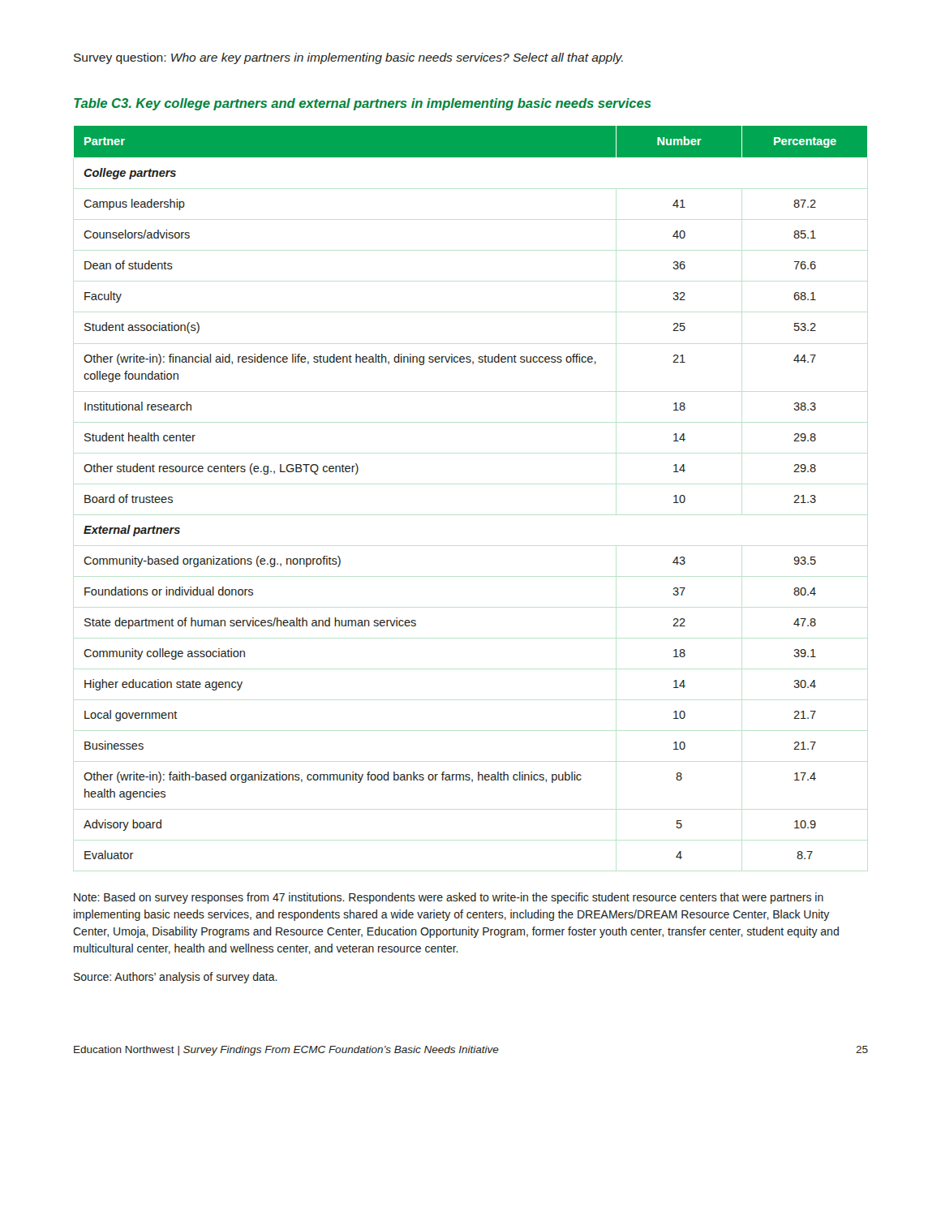Survey question: Who are key partners in implementing basic needs services? Select all that apply.
Table C3. Key college partners and external partners in implementing basic needs services
| Partner | Number | Percentage |
| --- | --- | --- |
| College partners |
| Campus leadership | 41 | 87.2 |
| Counselors/advisors | 40 | 85.1 |
| Dean of students | 36 | 76.6 |
| Faculty | 32 | 68.1 |
| Student association(s) | 25 | 53.2 |
| Other (write-in): financial aid, residence life, student health, dining services, student success office, college foundation | 21 | 44.7 |
| Institutional research | 18 | 38.3 |
| Student health center | 14 | 29.8 |
| Other student resource centers (e.g., LGBTQ center) | 14 | 29.8 |
| Board of trustees | 10 | 21.3 |
| External partners |
| Community-based organizations (e.g., nonprofits) | 43 | 93.5 |
| Foundations or individual donors | 37 | 80.4 |
| State department of human services/health and human services | 22 | 47.8 |
| Community college association | 18 | 39.1 |
| Higher education state agency | 14 | 30.4 |
| Local government | 10 | 21.7 |
| Businesses | 10 | 21.7 |
| Other (write-in): faith-based organizations, community food banks or farms, health clinics, public health agencies | 8 | 17.4 |
| Advisory board | 5 | 10.9 |
| Evaluator | 4 | 8.7 |
Note: Based on survey responses from 47 institutions. Respondents were asked to write-in the specific student resource centers that were partners in implementing basic needs services, and respondents shared a wide variety of centers, including the DREAMers/DREAM Resource Center, Black Unity Center, Umoja, Disability Programs and Resource Center, Education Opportunity Program, former foster youth center, transfer center, student equity and multicultural center, health and wellness center, and veteran resource center.
Source: Authors’ analysis of survey data.
Education Northwest | Survey Findings From ECMC Foundation’s Basic Needs Initiative
25